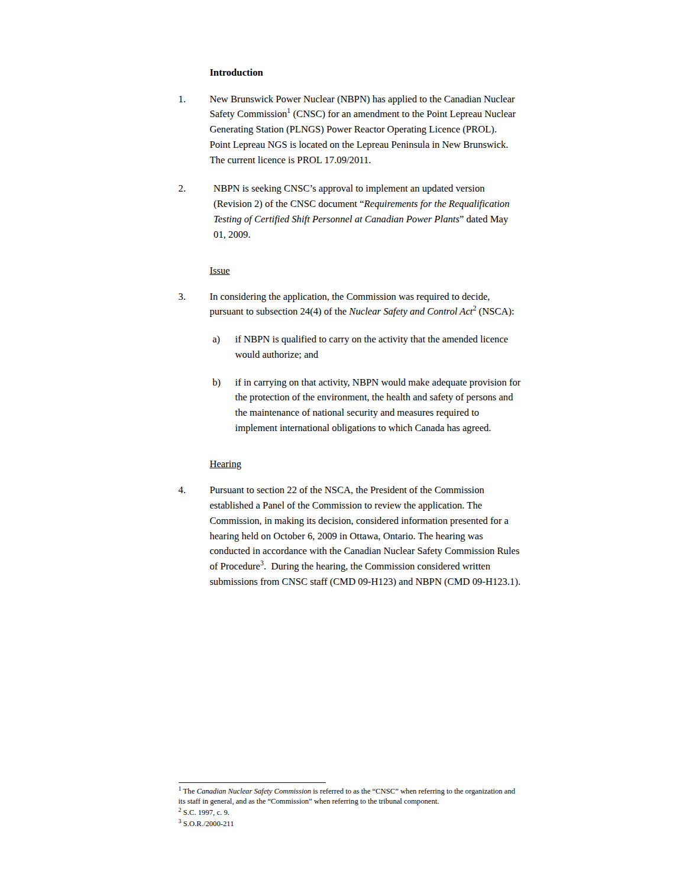Introduction
1. New Brunswick Power Nuclear (NBPN) has applied to the Canadian Nuclear Safety Commission1 (CNSC) for an amendment to the Point Lepreau Nuclear Generating Station (PLNGS) Power Reactor Operating Licence (PROL). Point Lepreau NGS is located on the Lepreau Peninsula in New Brunswick. The current licence is PROL 17.09/2011.
2. NBPN is seeking CNSC’s approval to implement an updated version (Revision 2) of the CNSC document “Requirements for the Requalification Testing of Certified Shift Personnel at Canadian Power Plants” dated May 01, 2009.
Issue
3. In considering the application, the Commission was required to decide, pursuant to subsection 24(4) of the Nuclear Safety and Control Act2 (NSCA):
a) if NBPN is qualified to carry on the activity that the amended licence would authorize; and
b) if in carrying on that activity, NBPN would make adequate provision for the protection of the environment, the health and safety of persons and the maintenance of national security and measures required to implement international obligations to which Canada has agreed.
Hearing
4. Pursuant to section 22 of the NSCA, the President of the Commission established a Panel of the Commission to review the application. The Commission, in making its decision, considered information presented for a hearing held on October 6, 2009 in Ottawa, Ontario. The hearing was conducted in accordance with the Canadian Nuclear Safety Commission Rules of Procedure3. During the hearing, the Commission considered written submissions from CNSC staff (CMD 09-H123) and NBPN (CMD 09-H123.1).
1 The Canadian Nuclear Safety Commission is referred to as the “CNSC” when referring to the organization and its staff in general, and as the “Commission” when referring to the tribunal component.
2 S.C. 1997, c. 9.
3 S.O.R./2000-211